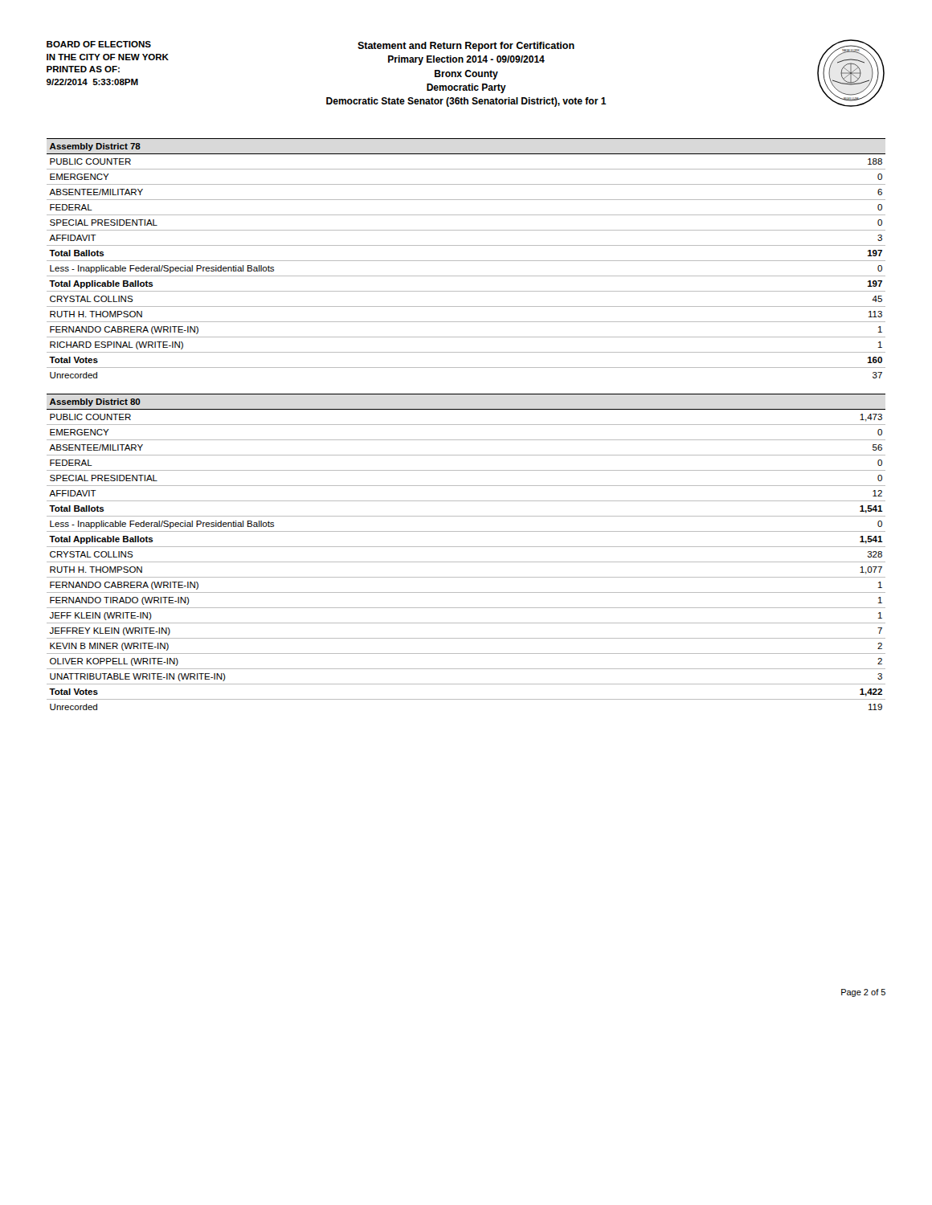BOARD OF ELECTIONS
IN THE CITY OF NEW YORK
PRINTED AS OF:
9/22/2014 5:33:08PM
Statement and Return Report for Certification
Primary Election 2014 - 09/09/2014
Bronx County
Democratic Party
Democratic State Senator (36th Senatorial District), vote for 1
NEW YORK SIGILLUM
Assembly District 78
| PUBLIC COUNTER | 188 |
| EMERGENCY | 0 |
| ABSENTEE/MILITARY | 6 |
| FEDERAL | 0 |
| SPECIAL PRESIDENTIAL | 0 |
| AFFIDAVIT | 3 |
| Total Ballots | 197 |
| Less - Inapplicable Federal/Special Presidential Ballots | 0 |
| Total Applicable Ballots | 197 |
| CRYSTAL COLLINS | 45 |
| RUTH H. THOMPSON | 113 |
| FERNANDO CABRERA (WRITE-IN) | 1 |
| RICHARD ESPINAL (WRITE-IN) | 1 |
| Total Votes | 160 |
| Unrecorded | 37 |
Assembly District 80
| PUBLIC COUNTER | 1,473 |
| EMERGENCY | 0 |
| ABSENTEE/MILITARY | 56 |
| FEDERAL | 0 |
| SPECIAL PRESIDENTIAL | 0 |
| AFFIDAVIT | 12 |
| Total Ballots | 1,541 |
| Less - Inapplicable Federal/Special Presidential Ballots | 0 |
| Total Applicable Ballots | 1,541 |
| CRYSTAL COLLINS | 328 |
| RUTH H. THOMPSON | 1,077 |
| FERNANDO CABRERA (WRITE-IN) | 1 |
| FERNANDO TIRADO (WRITE-IN) | 1 |
| JEFF KLEIN (WRITE-IN) | 1 |
| JEFFREY KLEIN (WRITE-IN) | 7 |
| KEVIN B MINER (WRITE-IN) | 2 |
| OLIVER KOPPELL (WRITE-IN) | 2 |
| UNATTRIBUTABLE WRITE-IN (WRITE-IN) | 3 |
| Total Votes | 1,422 |
| Unrecorded | 119 |
Page 2 of 5